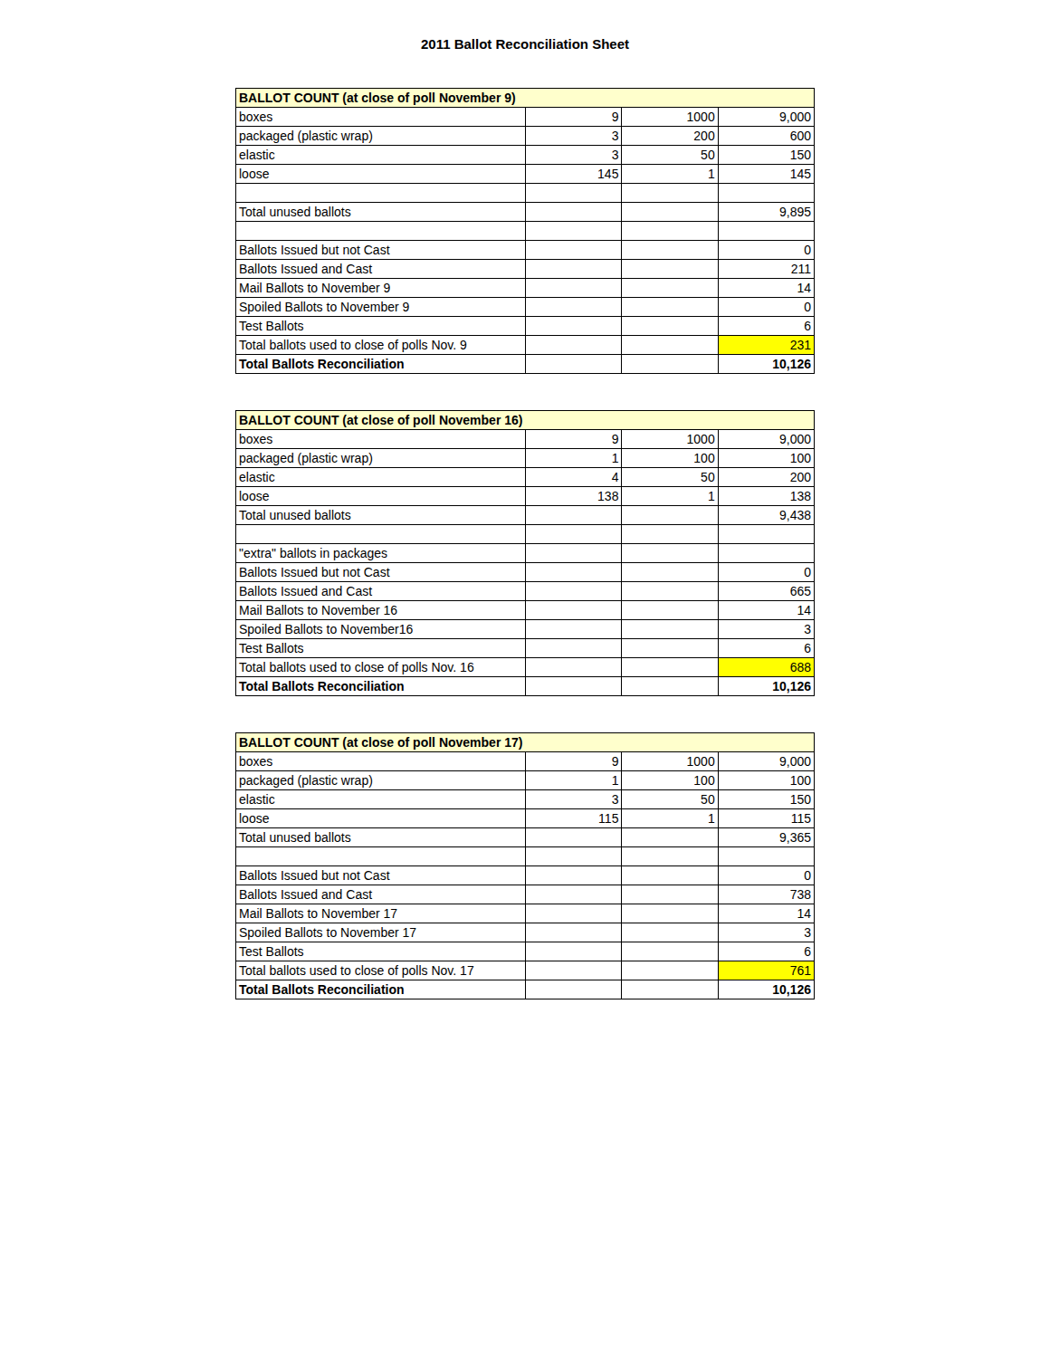2011 Ballot Reconciliation Sheet
| BALLOT COUNT (at close of poll November 9) |
| boxes | 9 | 1000 | 9,000 |
| packaged (plastic wrap) | 3 | 200 | 600 |
| elastic | 3 | 50 | 150 |
| loose | 145 | 1 | 145 |
| Total unused ballots | | | 9,895 |
| Ballots Issued but not Cast | | | 0 |
| Ballots Issued and Cast | | | 211 |
| Mail Ballots to November 9 | | | 14 |
| Spoiled Ballots to November 9 | | | 0 |
| Test Ballots | | | 6 |
| Total ballots used to close of polls Nov. 9 | | | 231 |
| Total Ballots Reconciliation | | | 10,126 |
| BALLOT COUNT (at close of poll November 16) |
| boxes | 9 | 1000 | 9,000 |
| packaged (plastic wrap) | 1 | 100 | 100 |
| elastic | 4 | 50 | 200 |
| loose | 138 | 1 | 138 |
| Total unused ballots | | | 9,438 |
| "extra" ballots in packages | | | |
| Ballots Issued but not Cast | | | 0 |
| Ballots Issued and Cast | | | 665 |
| Mail Ballots to November 16 | | | 14 |
| Spoiled Ballots to November16 | | | 3 |
| Test Ballots | | | 6 |
| Total ballots used to close of polls Nov. 16 | | | 688 |
| Total Ballots Reconciliation | | | 10,126 |
| BALLOT COUNT (at close of poll November 17) |
| boxes | 9 | 1000 | 9,000 |
| packaged (plastic wrap) | 1 | 100 | 100 |
| elastic | 3 | 50 | 150 |
| loose | 115 | 1 | 115 |
| Total unused ballots | | | 9,365 |
| Ballots Issued but not Cast | | | 0 |
| Ballots Issued and Cast | | | 738 |
| Mail Ballots to November 17 | | | 14 |
| Spoiled Ballots to November 17 | | | 3 |
| Test Ballots | | | 6 |
| Total ballots used to close of polls Nov. 17 | | | 761 |
| Total Ballots Reconciliation | | | 10,126 |